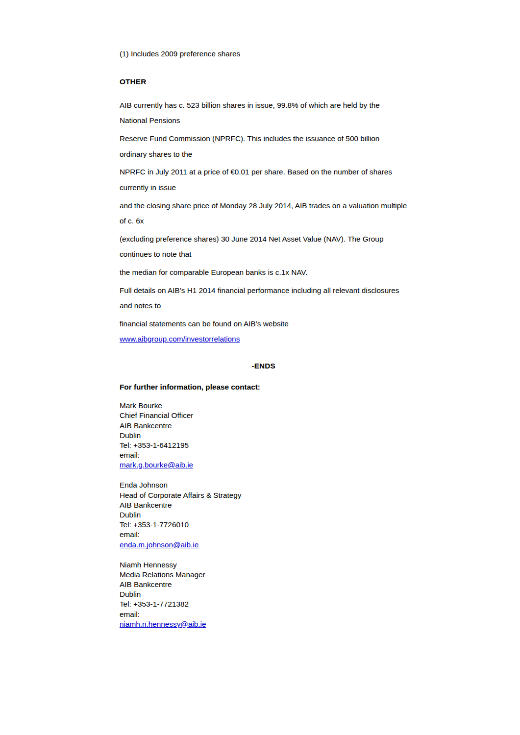(1) Includes 2009 preference shares
OTHER
AIB currently has c. 523 billion shares in issue, 99.8% of which are held by the National Pensions
Reserve Fund Commission (NPRFC). This includes the issuance of 500 billion ordinary shares to the
NPRFC in July 2011 at a price of €0.01 per share. Based on the number of shares currently in issue
and the closing share price of Monday 28 July 2014, AIB trades on a valuation multiple of c. 6x
(excluding preference shares) 30 June 2014 Net Asset Value (NAV). The Group continues to note that
the median for comparable European banks is c.1x NAV.
Full details on AIB’s H1 2014 financial performance including all relevant disclosures and notes to
financial statements can be found on AIB’s website www.aibgroup.com/investorrelations
-ENDS
For further information, please contact:
Mark Bourke
Chief Financial Officer
AIB Bankcentre
Dublin
Tel: +353-1-6412195
email:
mark.g.bourke@aib.ie
Enda Johnson
Head of Corporate Affairs & Strategy
AIB Bankcentre
Dublin
Tel: +353-1-7726010
email:
enda.m.johnson@aib.ie
Niamh Hennessy
Media Relations Manager
AIB Bankcentre
Dublin
Tel: +353-1-7721382
email:
niamh.n.hennessy@aib.ie